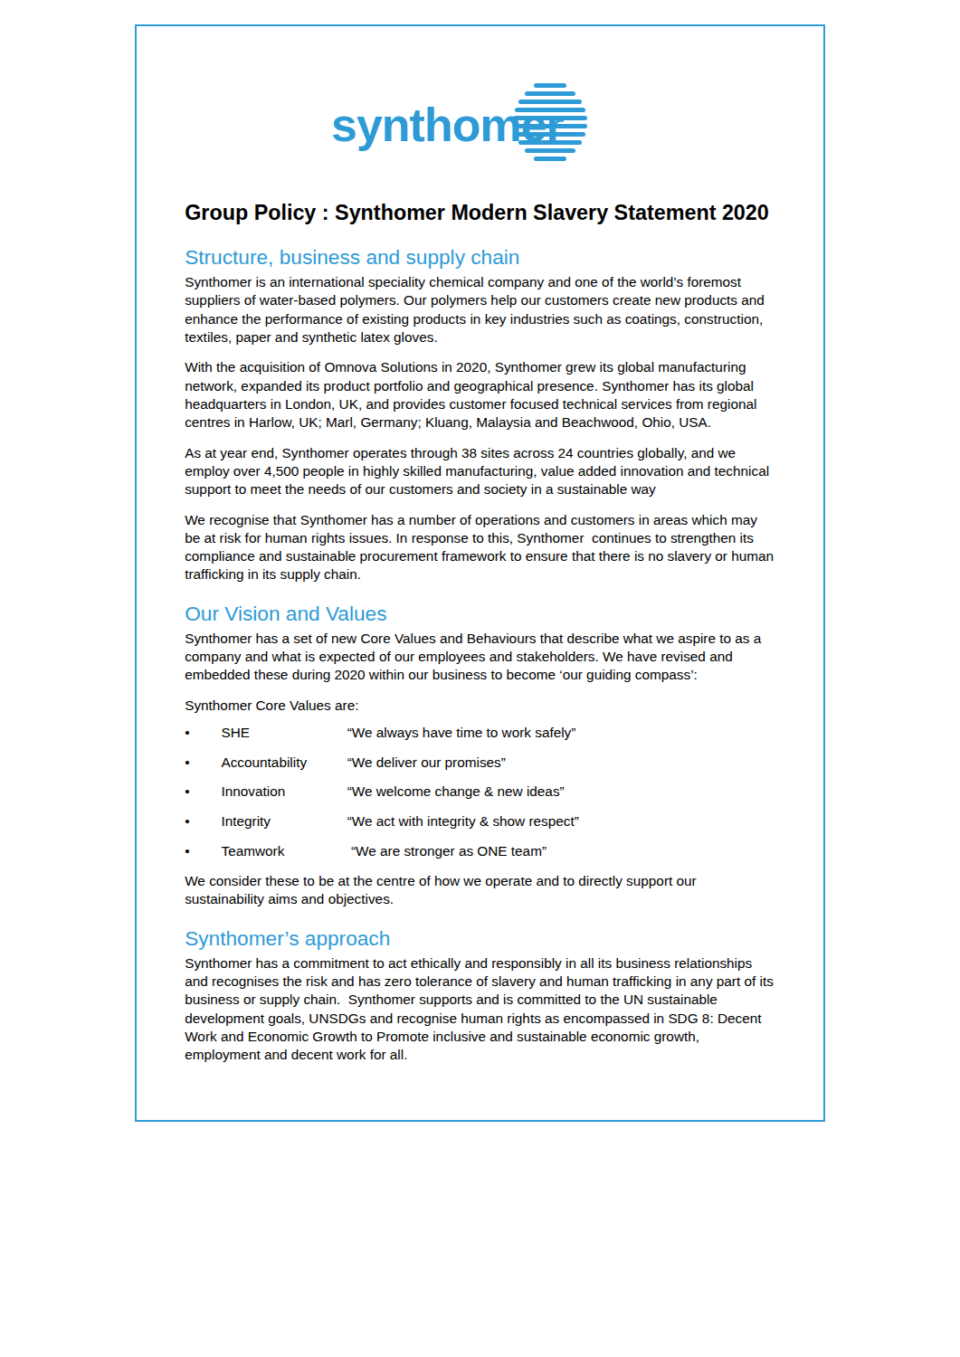synthomer
Group Policy : Synthomer Modern Slavery Statement 2020
Structure, business and supply chain
Synthomer is an international speciality chemical company and one of the world’s foremost suppliers of water-based polymers. Our polymers help our customers create new products and enhance the performance of existing products in key industries such as coatings, construction, textiles, paper and synthetic latex gloves.
With the acquisition of Omnova Solutions in 2020, Synthomer grew its global manufacturing network, expanded its product portfolio and geographical presence. Synthomer has its global headquarters in London, UK, and provides customer focused technical services from regional centres in Harlow, UK; Marl, Germany; Kluang, Malaysia and Beachwood, Ohio, USA.
As at year end, Synthomer operates through 38 sites across 24 countries globally, and we employ over 4,500 people in highly skilled manufacturing, value added innovation and technical support to meet the needs of our customers and society in a sustainable way
We recognise that Synthomer has a number of operations and customers in areas which may be at risk for human rights issues. In response to this, Synthomer continues to strengthen its compliance and sustainable procurement framework to ensure that there is no slavery or human trafficking in its supply chain.
Our Vision and Values
Synthomer has a set of new Core Values and Behaviours that describe what we aspire to as a company and what is expected of our employees and stakeholders. We have revised and embedded these during 2020 within our business to become ‘our guiding compass’:
Synthomer Core Values are:
•SHE“We always have time to work safely”
•Accountability“We deliver our promises”
•Innovation“We welcome change & new ideas”
•Integrity“We act with integrity & show respect”
•Teamwork “We are stronger as ONE team”
We consider these to be at the centre of how we operate and to directly support our sustainability aims and objectives.
Synthomer’s approach
Synthomer has a commitment to act ethically and responsibly in all its business relationships and recognises the risk and has zero tolerance of slavery and human trafficking in any part of its business or supply chain. Synthomer supports and is committed to the UN sustainable development goals, UNSDGs and recognise human rights as encompassed in SDG 8: Decent Work and Economic Growth to Promote inclusive and sustainable economic growth, employment and decent work for all.